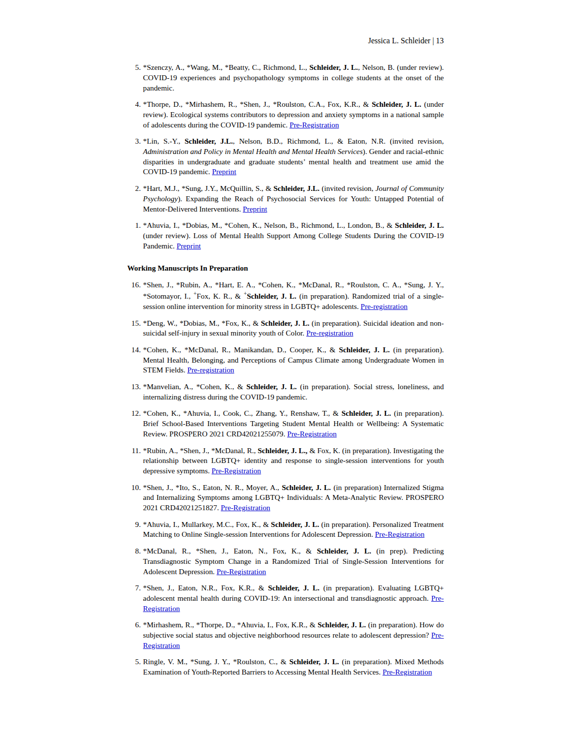Jessica L. Schleider | 13
5.*Szenczy, A., *Wang, M., *Beatty, C., Richmond, L., Schleider, J. L., Nelson, B. (under review). COVID-19 experiences and psychopathology symptoms in college students at the onset of the pandemic.
4.*Thorpe, D., *Mirhashem, R., *Shen, J., *Roulston, C.A., Fox, K.R., & Schleider, J. L. (under review). Ecological systems contributors to depression and anxiety symptoms in a national sample of adolescents during the COVID-19 pandemic. Pre-Registration
3.*Lin, S.-Y., Schleider, J.L., Nelson, B.D., Richmond, L., & Eaton, N.R. (invited revision, Administration and Policy in Mental Health and Mental Health Services). Gender and racial-ethnic disparities in undergraduate and graduate students’ mental health and treatment use amid the COVID-19 pandemic. Preprint
2.*Hart, M.J., *Sung, J.Y., McQuillin, S., & Schleider, J.L. (invited revision, Journal of Community Psychology). Expanding the Reach of Psychosocial Services for Youth: Untapped Potential of Mentor-Delivered Interventions. Preprint
1.*Ahuvia, I., *Dobias, M., *Cohen, K., Nelson, B., Richmond, L., London, B., & Schleider, J. L. (under review). Loss of Mental Health Support Among College Students During the COVID-19 Pandemic. Preprint
Working Manuscripts In Preparation
16.*Shen, J., *Rubin, A., *Hart, E. A., *Cohen, K., *McDanal, R., *Roulston, C. A., *Sung, J. Y., *Sotomayor, I., +Fox, K. R., & +Schleider, J. L. (in preparation). Randomized trial of a single-session online intervention for minority stress in LGBTQ+ adolescents. Pre-registration
15.*Deng, W., *Dobias, M., *Fox, K., & Schleider, J. L. (in preparation). Suicidal ideation and non-suicidal self-injury in sexual minority youth of Color. Pre-registration
14.*Cohen, K., *McDanal, R., Manikandan, D., Cooper, K., & Schleider, J. L. (in preparation). Mental Health, Belonging, and Perceptions of Campus Climate among Undergraduate Women in STEM Fields. Pre-registration
13.*Manvelian, A., *Cohen, K., & Schleider, J. L. (in preparation). Social stress, loneliness, and internalizing distress during the COVID-19 pandemic.
12.*Cohen, K., *Ahuvia, I., Cook, C., Zhang, Y., Renshaw, T., & Schleider, J. L. (in preparation). Brief School-Based Interventions Targeting Student Mental Health or Wellbeing: A Systematic Review. PROSPERO 2021 CRD42021255079. Pre-Registration
11.*Rubin, A., *Shen, J., *McDanal, R., Schleider, J. L., & Fox, K. (in preparation). Investigating the relationship between LGBTQ+ identity and response to single-session interventions for youth depressive symptoms. Pre-Registration
10.*Shen, J., *Ito, S., Eaton, N. R., Moyer, A., Schleider, J. L. (in preparation) Internalized Stigma and Internalizing Symptoms among LGBTQ+ Individuals: A Meta-Analytic Review. PROSPERO 2021 CRD42021251827. Pre-Registration
9.*Ahuvia, I., Mullarkey, M.C., Fox, K., & Schleider, J. L. (in preparation). Personalized Treatment Matching to Online Single-session Interventions for Adolescent Depression. Pre-Registration
8.*McDanal, R., *Shen, J., Eaton, N., Fox, K., & Schleider, J. L. (in prep). Predicting Transdiagnostic Symptom Change in a Randomized Trial of Single-Session Interventions for Adolescent Depression. Pre-Registration
7.*Shen, J., Eaton, N.R., Fox, K.R., & Schleider, J. L. (in preparation). Evaluating LGBTQ+ adolescent mental health during COVID-19: An intersectional and transdiagnostic approach. Pre-Registration
6.*Mirhashem, R., *Thorpe, D., *Ahuvia, I., Fox, K.R., & Schleider, J. L. (in preparation). How do subjective social status and objective neighborhood resources relate to adolescent depression? Pre-Registration
5. Ringle, V. M., *Sung, J. Y., *Roulston, C., & Schleider, J. L. (in preparation). Mixed Methods Examination of Youth-Reported Barriers to Accessing Mental Health Services. Pre-Registration